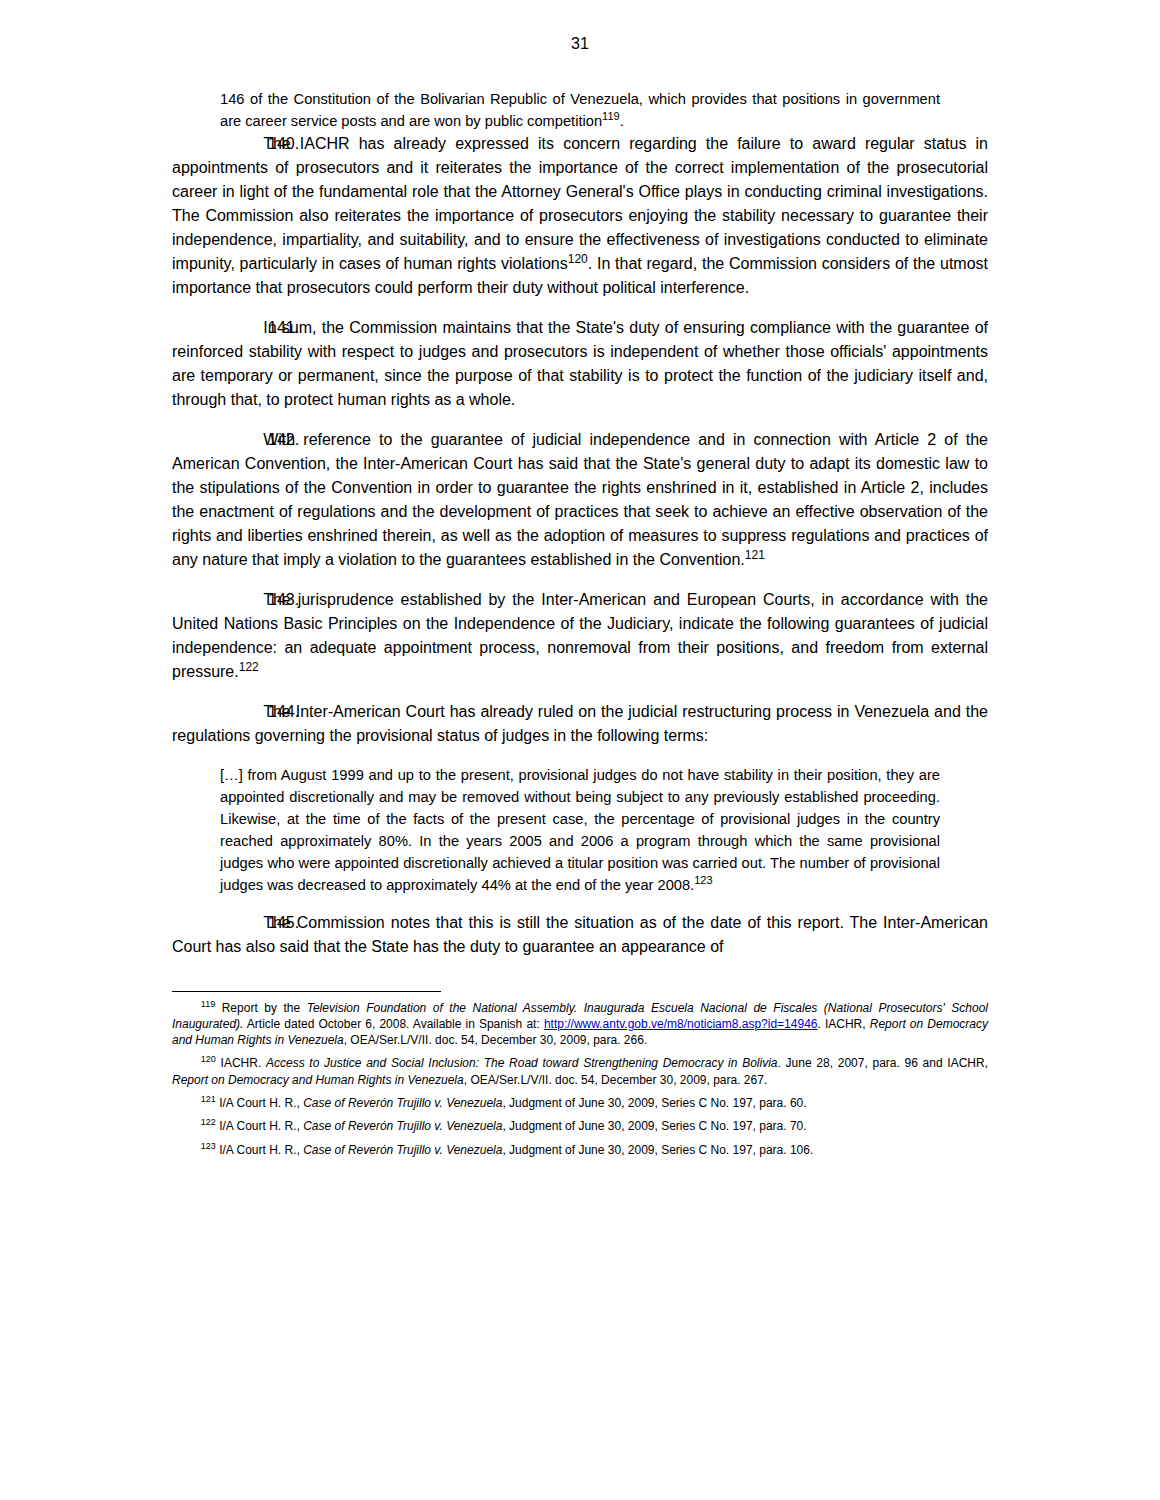31
146 of the Constitution of the Bolivarian Republic of Venezuela, which provides that positions in government are career service posts and are won by public competition119.
140. The IACHR has already expressed its concern regarding the failure to award regular status in appointments of prosecutors and it reiterates the importance of the correct implementation of the prosecutorial career in light of the fundamental role that the Attorney General's Office plays in conducting criminal investigations. The Commission also reiterates the importance of prosecutors enjoying the stability necessary to guarantee their independence, impartiality, and suitability, and to ensure the effectiveness of investigations conducted to eliminate impunity, particularly in cases of human rights violations120. In that regard, the Commission considers of the utmost importance that prosecutors could perform their duty without political interference.
141. In sum, the Commission maintains that the State's duty of ensuring compliance with the guarantee of reinforced stability with respect to judges and prosecutors is independent of whether those officials' appointments are temporary or permanent, since the purpose of that stability is to protect the function of the judiciary itself and, through that, to protect human rights as a whole.
142. With reference to the guarantee of judicial independence and in connection with Article 2 of the American Convention, the Inter-American Court has said that the State's general duty to adapt its domestic law to the stipulations of the Convention in order to guarantee the rights enshrined in it, established in Article 2, includes the enactment of regulations and the development of practices that seek to achieve an effective observation of the rights and liberties enshrined therein, as well as the adoption of measures to suppress regulations and practices of any nature that imply a violation to the guarantees established in the Convention.121
143. The jurisprudence established by the Inter-American and European Courts, in accordance with the United Nations Basic Principles on the Independence of the Judiciary, indicate the following guarantees of judicial independence: an adequate appointment process, nonremoval from their positions, and freedom from external pressure.122
144. The Inter-American Court has already ruled on the judicial restructuring process in Venezuela and the regulations governing the provisional status of judges in the following terms:
[…] from August 1999 and up to the present, provisional judges do not have stability in their position, they are appointed discretionally and may be removed without being subject to any previously established proceeding. Likewise, at the time of the facts of the present case, the percentage of provisional judges in the country reached approximately 80%. In the years 2005 and 2006 a program through which the same provisional judges who were appointed discretionally achieved a titular position was carried out. The number of provisional judges was decreased to approximately 44% at the end of the year 2008.123
145. The Commission notes that this is still the situation as of the date of this report. The Inter-American Court has also said that the State has the duty to guarantee an appearance of
119 Report by the Television Foundation of the National Assembly. Inaugurada Escuela Nacional de Fiscales (National Prosecutors' School Inaugurated). Article dated October 6, 2008. Available in Spanish at: http://www.antv.gob.ve/m8/noticiam8.asp?id=14946. IACHR, Report on Democracy and Human Rights in Venezuela, OEA/Ser.L/V/II. doc. 54, December 30, 2009, para. 266.
120 IACHR. Access to Justice and Social Inclusion: The Road toward Strengthening Democracy in Bolivia. June 28, 2007, para. 96 and IACHR, Report on Democracy and Human Rights in Venezuela, OEA/Ser.L/V/II. doc. 54, December 30, 2009, para. 267.
121 I/A Court H. R., Case of Reverón Trujillo v. Venezuela, Judgment of June 30, 2009, Series C No. 197, para. 60.
122 I/A Court H. R., Case of Reverón Trujillo v. Venezuela, Judgment of June 30, 2009, Series C No. 197, para. 70.
123 I/A Court H. R., Case of Reverón Trujillo v. Venezuela, Judgment of June 30, 2009, Series C No. 197, para. 106.